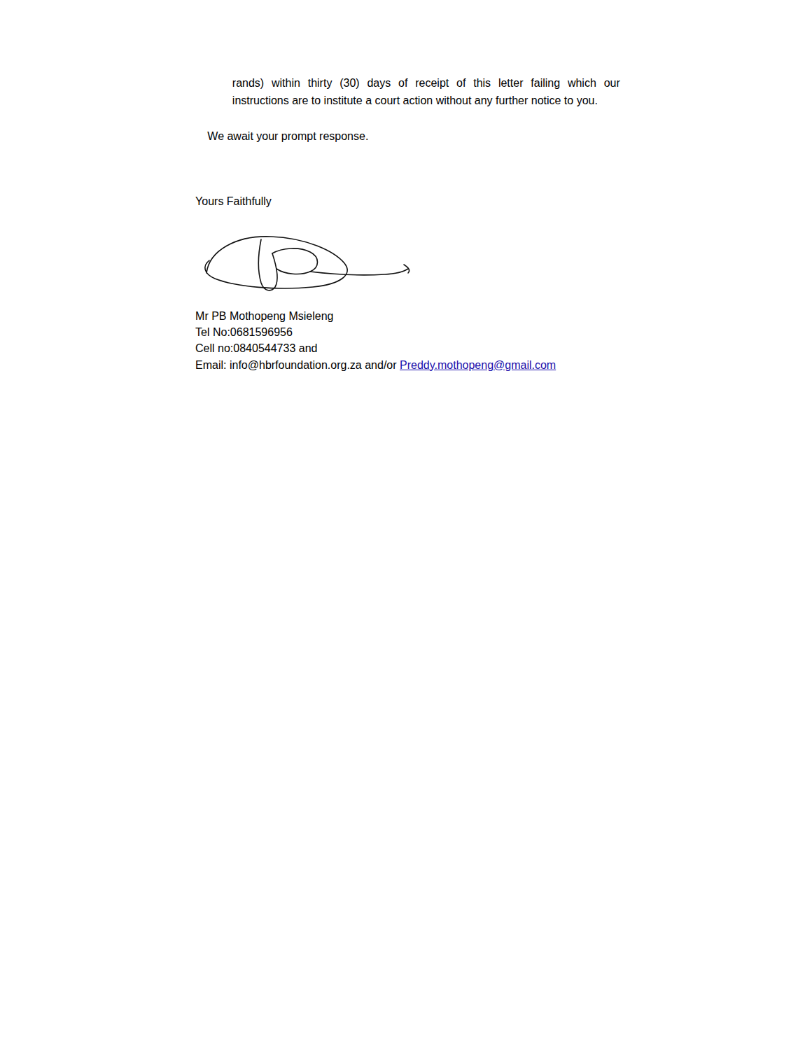rands) within thirty (30) days of receipt of this letter failing which our instructions are to institute a court action without any further notice to you.
We await your prompt response.
Yours Faithfully
Mr PB Mothopeng Msieleng
Tel No:0681596956
Cell no:0840544733 and
Email: info@hbrfoundation.org.za and/or Preddy.mothopeng@gmail.com